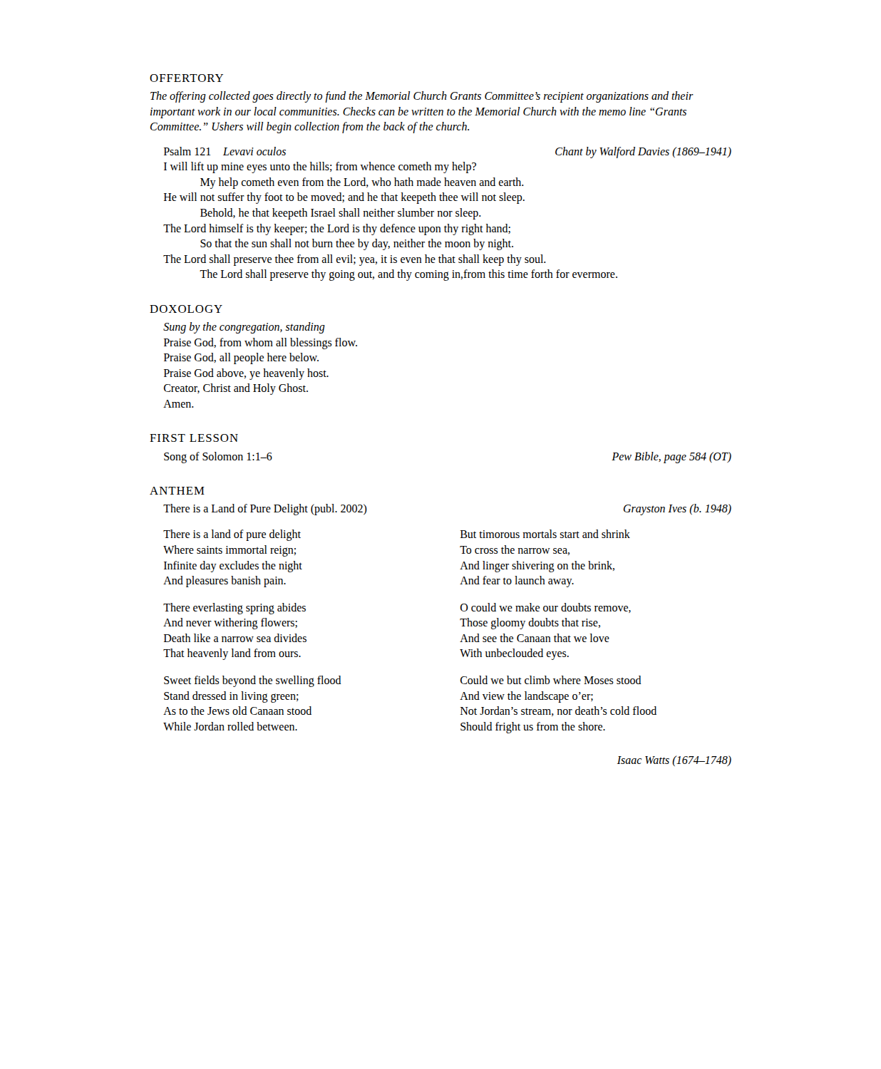OFFERTORY
The offering collected goes directly to fund the Memorial Church Grants Committee’s recipient organizations and their important work in our local communities. Checks can be written to the Memorial Church with the memo line “Grants Committee.” Ushers will begin collection from the back of the church.
Psalm 121 Levavi oculos Chant by Walford Davies (1869–1941)
I will lift up mine eyes unto the hills; from whence cometh my help?
My help cometh even from the Lord, who hath made heaven and earth.
He will not suffer thy foot to be moved; and he that keepeth thee will not sleep.
Behold, he that keepeth Israel shall neither slumber nor sleep.
The Lord himself is thy keeper; the Lord is thy defence upon thy right hand;
So that the sun shall not burn thee by day, neither the moon by night.
The Lord shall preserve thee from all evil; yea, it is even he that shall keep thy soul.
The Lord shall preserve thy going out, and thy coming in,from this time forth for evermore.
DOXOLOGY
Sung by the congregation, standing
Praise God, from whom all blessings flow.
Praise God, all people here below.
Praise God above, ye heavenly host.
Creator, Christ and Holy Ghost.
Amen.
FIRST LESSON
Song of Solomon 1:1–6 Pew Bible, page 584 (OT)
ANTHEM
There is a Land of Pure Delight (publ. 2002) Grayston Ives (b. 1948)
There is a land of pure delight
Where saints immortal reign;
Infinite day excludes the night
And pleasures banish pain.
There everlasting spring abides
And never withering flowers;
Death like a narrow sea divides
That heavenly land from ours.
Sweet fields beyond the swelling flood
Stand dressed in living green;
As to the Jews old Canaan stood
While Jordan rolled between.
But timorous mortals start and shrink
To cross the narrow sea,
And linger shivering on the brink,
And fear to launch away.
O could we make our doubts remove,
Those gloomy doubts that rise,
And see the Canaan that we love
With unbeclouded eyes.
Could we but climb where Moses stood
And view the landscape o’er;
Not Jordan’s stream, nor death’s cold flood
Should fright us from the shore.
Isaac Watts (1674–1748)